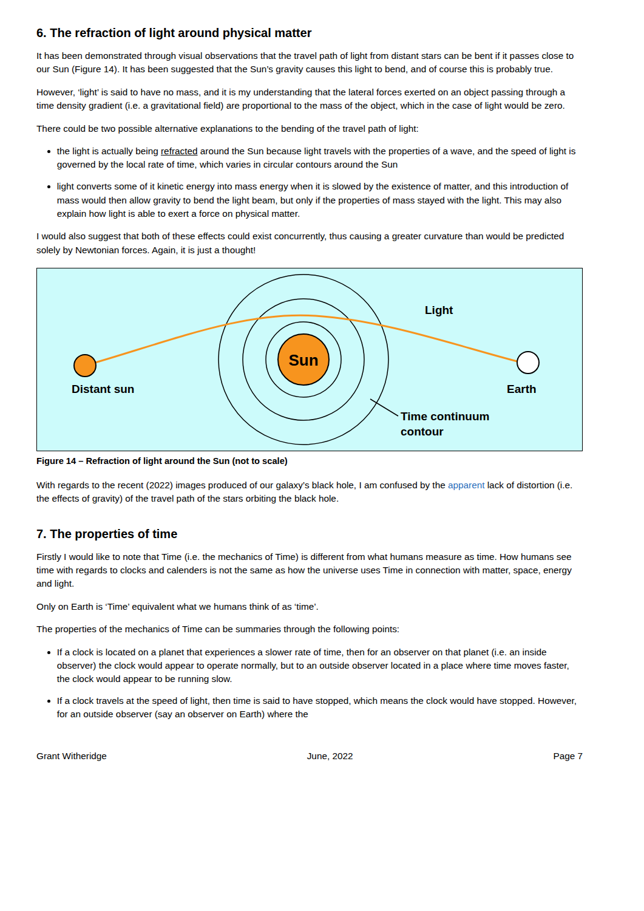6. The refraction of light around physical matter
It has been demonstrated through visual observations that the travel path of light from distant stars can be bent if it passes close to our Sun (Figure 14). It has been suggested that the Sun’s gravity causes this light to bend, and of course this is probably true.
However, ‘light’ is said to have no mass, and it is my understanding that the lateral forces exerted on an object passing through a time density gradient (i.e. a gravitational field) are proportional to the mass of the object, which in the case of light would be zero.
There could be two possible alternative explanations to the bending of the travel path of light:
the light is actually being refracted around the Sun because light travels with the properties of a wave, and the speed of light is governed by the local rate of time, which varies in circular contours around the Sun
light converts some of it kinetic energy into mass energy when it is slowed by the existence of matter, and this introduction of mass would then allow gravity to bend the light beam, but only if the properties of mass stayed with the light. This may also explain how light is able to exert a force on physical matter.
I would also suggest that both of these effects could exist concurrently, thus causing a greater curvature than would be predicted solely by Newtonian forces. Again, it is just a thought!
Sun Distant sun Earth Light Time continuum contour
Figure 14 – Refraction of light around the Sun (not to scale)
With regards to the recent (2022) images produced of our galaxy’s black hole, I am confused by the apparent lack of distortion (i.e. the effects of gravity) of the travel path of the stars orbiting the black hole.
7. The properties of time
Firstly I would like to note that Time (i.e. the mechanics of Time) is different from what humans measure as time. How humans see time with regards to clocks and calenders is not the same as how the universe uses Time in connection with matter, space, energy and light.
Only on Earth is ‘Time’ equivalent what we humans think of as ‘time’.
The properties of the mechanics of Time can be summaries through the following points:
If a clock is located on a planet that experiences a slower rate of time, then for an observer on that planet (i.e. an inside observer) the clock would appear to operate normally, but to an outside observer located in a place where time moves faster, the clock would appear to be running slow.
If a clock travels at the speed of light, then time is said to have stopped, which means the clock would have stopped. However, for an outside observer (say an observer on Earth) where the
Grant Witheridge June, 2022 Page 7